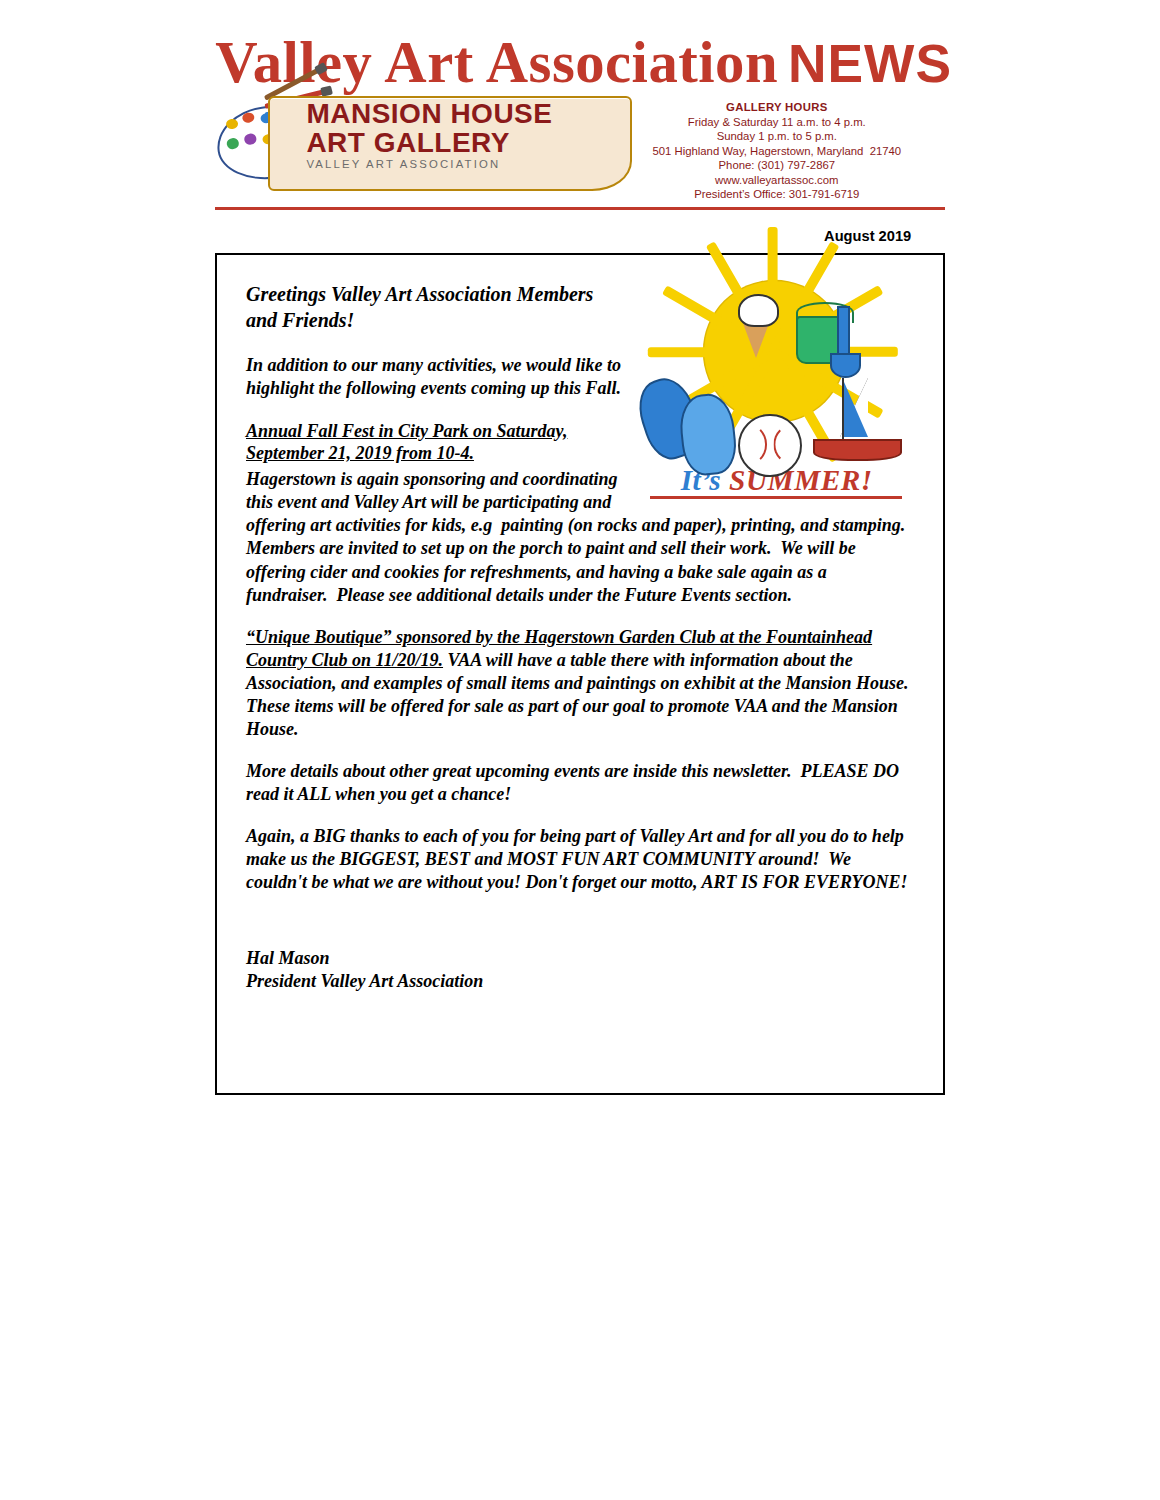Valley Art Association NEWS
MANSION HOUSE ART GALLERY VALLEY ART ASSOCIATION
GALLERY HOURS
Friday & Saturday 11 a.m. to 4 p.m.
Sunday 1 p.m. to 5 p.m.
501 Highland Way, Hagerstown, Maryland 21740
Phone: (301) 797-2867
www.valleyartassoc.com
President’s Office: 301-791-6719
August 2019
It’s SUMMER!
Greetings Valley Art Association Members and Friends!
In addition to our many activities, we would like to highlight the following events coming up this Fall.
Annual Fall Fest in City Park on Saturday, September 21, 2019 from 10-4.
Hagerstown is again sponsoring and coordinating this event and Valley Art will be participating and offering art activities for kids, e.g painting (on rocks and paper), printing, and stamping. Members are invited to set up on the porch to paint and sell their work. We will be offering cider and cookies for refreshments, and having a bake sale again as a fundraiser. Please see additional details under the Future Events section.
“Unique Boutique” sponsored by the Hagerstown Garden Club at the Fountainhead Country Club on 11/20/19. VAA will have a table there with information about the Association, and examples of small items and paintings on exhibit at the Mansion House. These items will be offered for sale as part of our goal to promote VAA and the Mansion House.
More details about other great upcoming events are inside this newsletter. PLEASE DO read it ALL when you get a chance!
Again, a BIG thanks to each of you for being part of Valley Art and for all you do to help make us the BIGGEST, BEST and MOST FUN ART COMMUNITY around! We couldn't be what we are without you! Don't forget our motto, ART IS FOR EVERYONE!
Hal Mason
President Valley Art Association